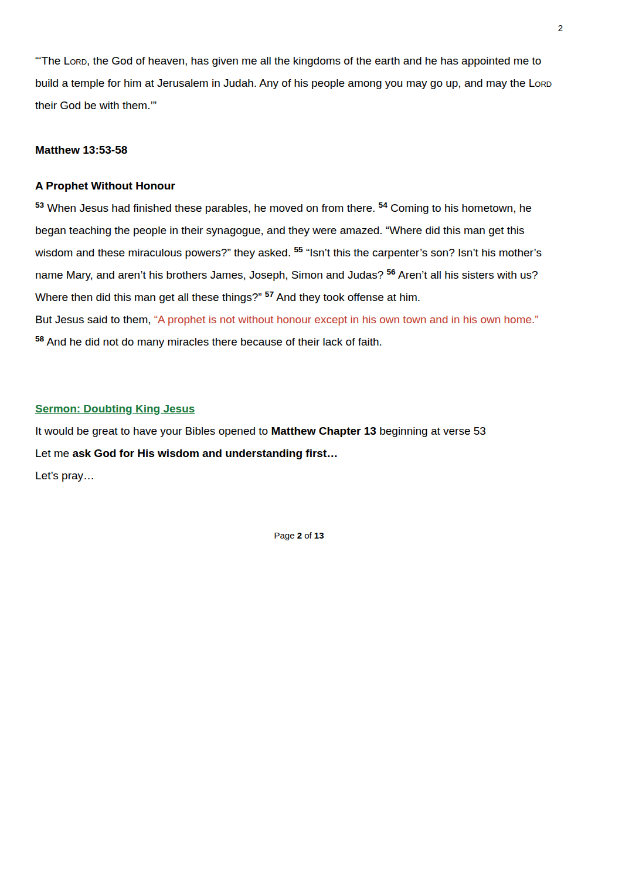2
“‘The Lord, the God of heaven, has given me all the kingdoms of the earth and he has appointed me to build a temple for him at Jerusalem in Judah. Any of his people among you may go up, and may the Lord their God be with them.’”
Matthew 13:53-58
A Prophet Without Honour
53 When Jesus had finished these parables, he moved on from there. 54 Coming to his hometown, he began teaching the people in their synagogue, and they were amazed. “Where did this man get this wisdom and these miraculous powers?” they asked. 55 “Isn’t this the carpenter’s son? Isn’t his mother’s name Mary, and aren’t his brothers James, Joseph, Simon and Judas? 56 Aren’t all his sisters with us? Where then did this man get all these things?” 57 And they took offense at him.
But Jesus said to them, “A prophet is not without honour except in his own town and in his own home.”
58 And he did not do many miracles there because of their lack of faith.
Sermon: Doubting King Jesus
It would be great to have your Bibles opened to Matthew Chapter 13 beginning at verse 53
Let me ask God for His wisdom and understanding first…
Let’s pray…
Page 2 of 13